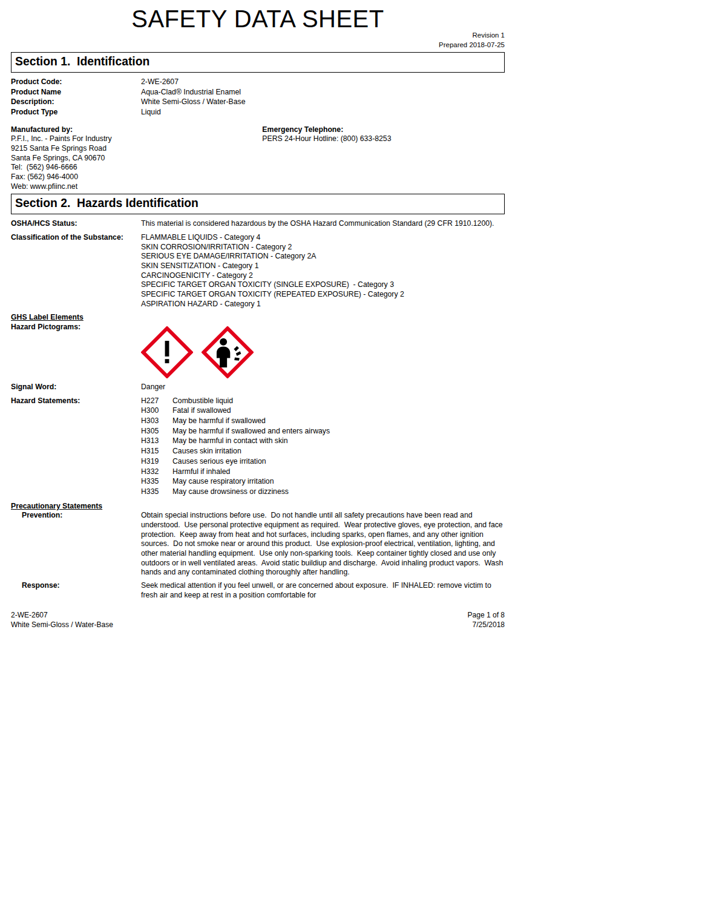SAFETY DATA SHEET
Revision 1
Prepared 2018-07-25
Section 1. Identification
| Product Code: | 2-WE-2607 |
| Product Name | Aqua-Clad® Industrial Enamel |
| Description: | White Semi-Gloss / Water-Base |
| Product Type | Liquid |
Manufactured by:
P.F.I., Inc. - Paints For Industry
9215 Santa Fe Springs Road
Santa Fe Springs, CA 90670
Tel: (562) 946-6666
Fax: (562) 946-4000
Web: www.pfiinc.net
Emergency Telephone:
PERS 24-Hour Hotline: (800) 633-8253
Section 2. Hazards Identification
| OSHA/HCS Status: | This material is considered hazardous by the OSHA Hazard Communication Standard (29 CFR 1910.1200). |
| Classification of the Substance: | FLAMMABLE LIQUIDS - Category 4 SKIN CORROSION/IRRITATION - Category 2 SERIOUS EYE DAMAGE/IRRITATION - Category 2A SKIN SENSITIZATION - Category 1 CARCINOGENICITY - Category 2 SPECIFIC TARGET ORGAN TOXICITY (SINGLE EXPOSURE) - Category 3 SPECIFIC TARGET ORGAN TOXICITY (REPEATED EXPOSURE) - Category 2 ASPIRATION HAZARD - Category 1 |
GHS Label Elements
| Hazard Pictograms: | |
| Signal Word: | Danger |
| Hazard Statements: | / H227 / Combustible liquid / / H300 / Fatal if swallowed / / H303 / May be harmful if swallowed / / H305 / May be harmful if swallowed and enters airways / / H313 / May be harmful in contact with skin / / H315 / Causes skin irritation / / H319 / Causes serious eye irritation / / H332 / Harmful if inhaled / / H335 / May cause respiratory irritation / / H335 / May cause drowsiness or dizziness / |
Precautionary Statements
Prevention:
Obtain special instructions before use. Do not handle until all safety precautions have been read and understood. Use personal protective equipment as required. Wear protective gloves, eye protection, and face protection. Keep away from heat and hot surfaces, including sparks, open flames, and any other ignition sources. Do not smoke near or around this product. Use explosion-proof electrical, ventilation, lighting, and other material handling equipment. Use only non-sparking tools. Keep container tightly closed and use only outdoors or in well ventilated areas. Avoid static buildiup and discharge. Avoid inhaling product vapors. Wash hands and any contaminated clothing thoroughly after handling.
Response:
Seek medical attention if you feel unwell, or are concerned about exposure. IF INHALED: remove victim to fresh air and keep at rest in a position comfortable for
2-WE-2607
White Semi-Gloss / Water-Base
Page 1 of 8
7/25/2018